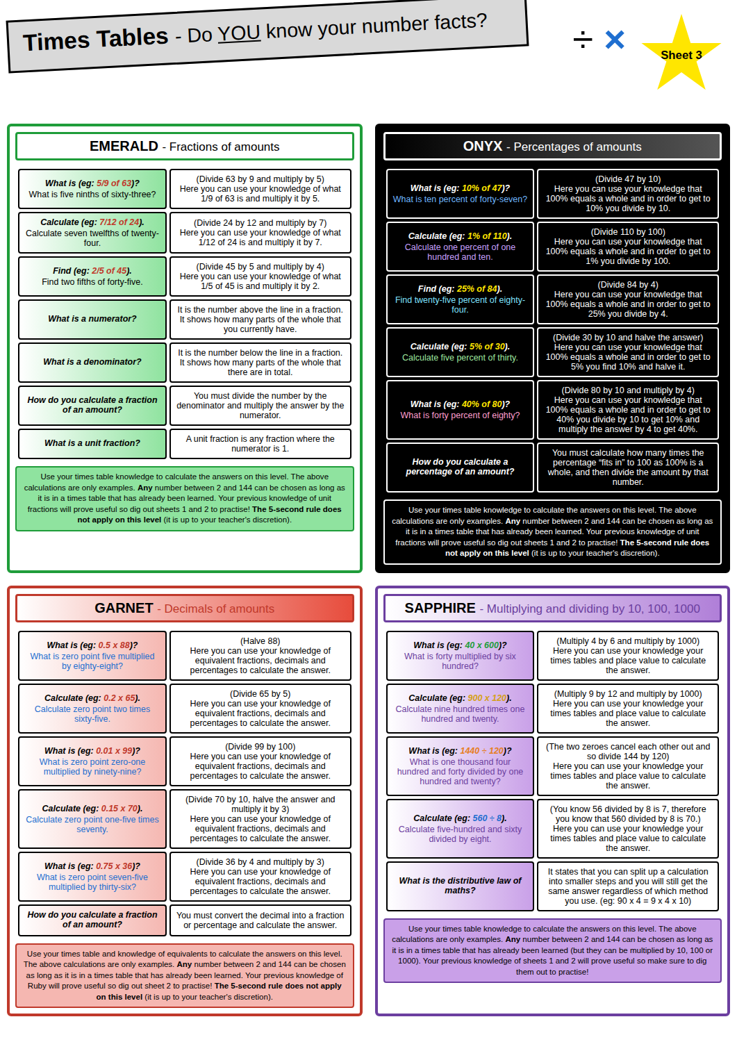Times Tables - Do YOU know your number facts?
÷ ×
Sheet 3
EMERALD - Fractions of amounts
| What is (eg: 5/9 of 63 )? What is five ninths of sixty-three? | (Divide 63 by 9 and multiply by 5) Here you can use your knowledge of what 1/9 of 63 is and multiply it by 5. |
| Calculate (eg: 7/12 of 24 ). Calculate seven twelfths of twenty-four. | (Divide 24 by 12 and multiply by 7) Here you can use your knowledge of what 1/12 of 24 is and multiply it by 7. |
| Find (eg: 2/5 of 45 ). Find two fifths of forty-five. | (Divide 45 by 5 and multiply by 4) Here you can use your knowledge of what 1/5 of 45 is and multiply it by 2. |
| What is a numerator? | It is the number above the line in a fraction. It shows how many parts of the whole that you currently have. |
| What is a denominator? | It is the number below the line in a fraction. It shows how many parts of the whole that there are in total. |
| How do you calculate a fraction of an amount? | You must divide the number by the denominator and multiply the answer by the numerator. |
| What is a unit fraction? | A unit fraction is any fraction where the numerator is 1. |
Use your times table knowledge to calculate the answers on this level. The above calculations are only examples. Any number between 2 and 144 can be chosen as long as it is in a times table that has already been learned. Your previous knowledge of unit fractions will prove useful so dig out sheets 1 and 2 to practise! The 5-second rule does not apply on this level (it is up to your teacher's discretion).
ONYX - Percentages of amounts
| What is (eg: 10% of 47 )? What is ten percent of forty-seven? | (Divide 47 by 10) Here you can use your knowledge that 100% equals a whole and in order to get to 10% you divide by 10. |
| Calculate (eg: 1% of 110 ). Calculate one percent of one hundred and ten. | (Divide 110 by 100) Here you can use your knowledge that 100% equals a whole and in order to get to 1% you divide by 100. |
| Find (eg: 25% of 84 ). Find twenty-five percent of eighty-four. | (Divide 84 by 4) Here you can use your knowledge that 100% equals a whole and in order to get to 25% you divide by 4. |
| Calculate (eg: 5% of 30 ). Calculate five percent of thirty. | (Divide 30 by 10 and halve the answer) Here you can use your knowledge that 100% equals a whole and in order to get to 5% you find 10% and halve it. |
| What is (eg: 40% of 80 )? What is forty percent of eighty? | (Divide 80 by 10 and multiply by 4) Here you can use your knowledge that 100% equals a whole and in order to get to 40% you divide by 10 to get 10% and multiply the answer by 4 to get 40%. |
| How do you calculate a percentage of an amount? | You must calculate how many times the percentage “fits in” to 100 as 100% is a whole, and then divide the amount by that number. |
Use your times table knowledge to calculate the answers on this level. The above calculations are only examples. Any number between 2 and 144 can be chosen as long as it is in a times table that has already been learned. Your previous knowledge of unit fractions will prove useful so dig out sheets 1 and 2 to practise! The 5-second rule does not apply on this level (it is up to your teacher's discretion).
GARNET - Decimals of amounts
| What is (eg: 0.5 x 88 )? What is zero point five multiplied by eighty-eight? | (Halve 88) Here you can use your knowledge of equivalent fractions, decimals and percentages to calculate the answer. |
| Calculate (eg: 0.2 x 65 ). Calculate zero point two times sixty-five. | (Divide 65 by 5) Here you can use your knowledge of equivalent fractions, decimals and percentages to calculate the answer. |
| What is (eg: 0.01 x 99 )? What is zero point zero-one multiplied by ninety-nine? | (Divide 99 by 100) Here you can use your knowledge of equivalent fractions, decimals and percentages to calculate the answer. |
| Calculate (eg: 0.15 x 70 ). Calculate zero point one-five times seventy. | (Divide 70 by 10, halve the answer and multiply it by 3) Here you can use your knowledge of equivalent fractions, decimals and percentages to calculate the answer. |
| What is (eg: 0.75 x 36 )? What is zero point seven-five multiplied by thirty-six? | (Divide 36 by 4 and multiply by 3) Here you can use your knowledge of equivalent fractions, decimals and percentages to calculate the answer. |
| How do you calculate a fraction of an amount? | You must convert the decimal into a fraction or percentage and calculate the answer. |
Use your times table and knowledge of equivalents to calculate the answers on this level. The above calculations are only examples. Any number between 2 and 144 can be chosen as long as it is in a times table that has already been learned. Your previous knowledge of Ruby will prove useful so dig out sheet 2 to practise! The 5-second rule does not apply on this level (it is up to your teacher's discretion).
SAPPHIRE - Multiplying and dividing by 10, 100, 1000
| What is (eg: 40 x 600 )? What is forty multiplied by six hundred? | (Multiply 4 by 6 and multiply by 1000) Here you can use your knowledge your times tables and place value to calculate the answer. |
| Calculate (eg: 900 x 120 ). Calculate nine hundred times one hundred and twenty. | (Multiply 9 by 12 and multiply by 1000) Here you can use your knowledge your times tables and place value to calculate the answer. |
| What is (eg: 1440 ÷ 120 )? What is one thousand four hundred and forty divided by one hundred and twenty? | (The two zeroes cancel each other out and so divide 144 by 120) Here you can use your knowledge your times tables and place value to calculate the answer. |
| Calculate (eg: 560 ÷ 8 ). Calculate five-hundred and sixty divided by eight. | (You know 56 divided by 8 is 7, therefore you know that 560 divided by 8 is 70.) Here you can use your knowledge your times tables and place value to calculate the answer. |
| What is the distributive law of maths? | It states that you can split up a calculation into smaller steps and you will still get the same answer regardless of which method you use. (eg: 90 x 4 = 9 x 4 x 10) |
Use your times table knowledge to calculate the answers on this level. The above calculations are only examples. Any number between 2 and 144 can be chosen as long as it is in a times table that has already been learned (but they can be multiplied by 10, 100 or 1000). Your previous knowledge of sheets 1 and 2 will prove useful so make sure to dig them out to practise!